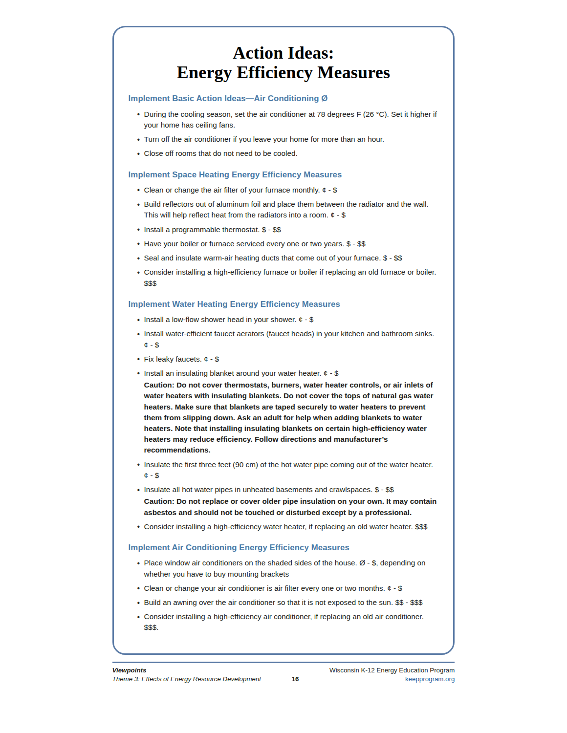Action Ideas:
Energy Efficiency Measures
Implement Basic Action Ideas—Air Conditioning Ø
During the cooling season, set the air conditioner at 78 degrees F (26 °C). Set it higher if your home has ceiling fans.
Turn off the air conditioner if you leave your home for more than an hour.
Close off rooms that do not need to be cooled.
Implement Space Heating Energy Efficiency Measures
Clean or change the air filter of your furnace monthly. ¢ - $
Build reflectors out of aluminum foil and place them between the radiator and the wall. This will help reflect heat from the radiators into a room. ¢ - $
Install a programmable thermostat. $ - $$
Have your boiler or furnace serviced every one or two years. $ - $$
Seal and insulate warm-air heating ducts that come out of your furnace. $ - $$
Consider installing a high-efficiency furnace or boiler if replacing an old furnace or boiler. $$$
Implement Water Heating Energy Efficiency Measures
Install a low-flow shower head in your shower. ¢ - $
Install water-efficient faucet aerators (faucet heads) in your kitchen and bathroom sinks. ¢ - $
Fix leaky faucets. ¢ - $
Install an insulating blanket around your water heater. ¢ - $ Caution: Do not cover thermostats, burners, water heater controls, or air inlets of water heaters with insulating blankets. Do not cover the tops of natural gas water heaters. Make sure that blankets are taped securely to water heaters to prevent them from slipping down. Ask an adult for help when adding blankets to water heaters. Note that installing insulating blankets on certain high-efficiency water heaters may reduce efficiency. Follow directions and manufacturer’s recommendations.
Insulate the first three feet (90 cm) of the hot water pipe coming out of the water heater. ¢ - $
Insulate all hot water pipes in unheated basements and crawlspaces. $ - $$ Caution: Do not replace or cover older pipe insulation on your own. It may contain asbestos and should not be touched or disturbed except by a professional.
Consider installing a high-efficiency water heater, if replacing an old water heater. $$$
Implement Air Conditioning Energy Efficiency Measures
Place window air conditioners on the shaded sides of the house. Ø - $, depending on whether you have to buy mounting brackets
Clean or change your air conditioner is air filter every one or two months. ¢ - $
Build an awning over the air conditioner so that it is not exposed to the sun. $$ - $$$
Consider installing a high-efficiency air conditioner, if replacing an old air conditioner. $$$.
Viewpoints
Theme 3: Effects of Energy Resource Development
16
Wisconsin K-12 Energy Education Program
keepprogram.org